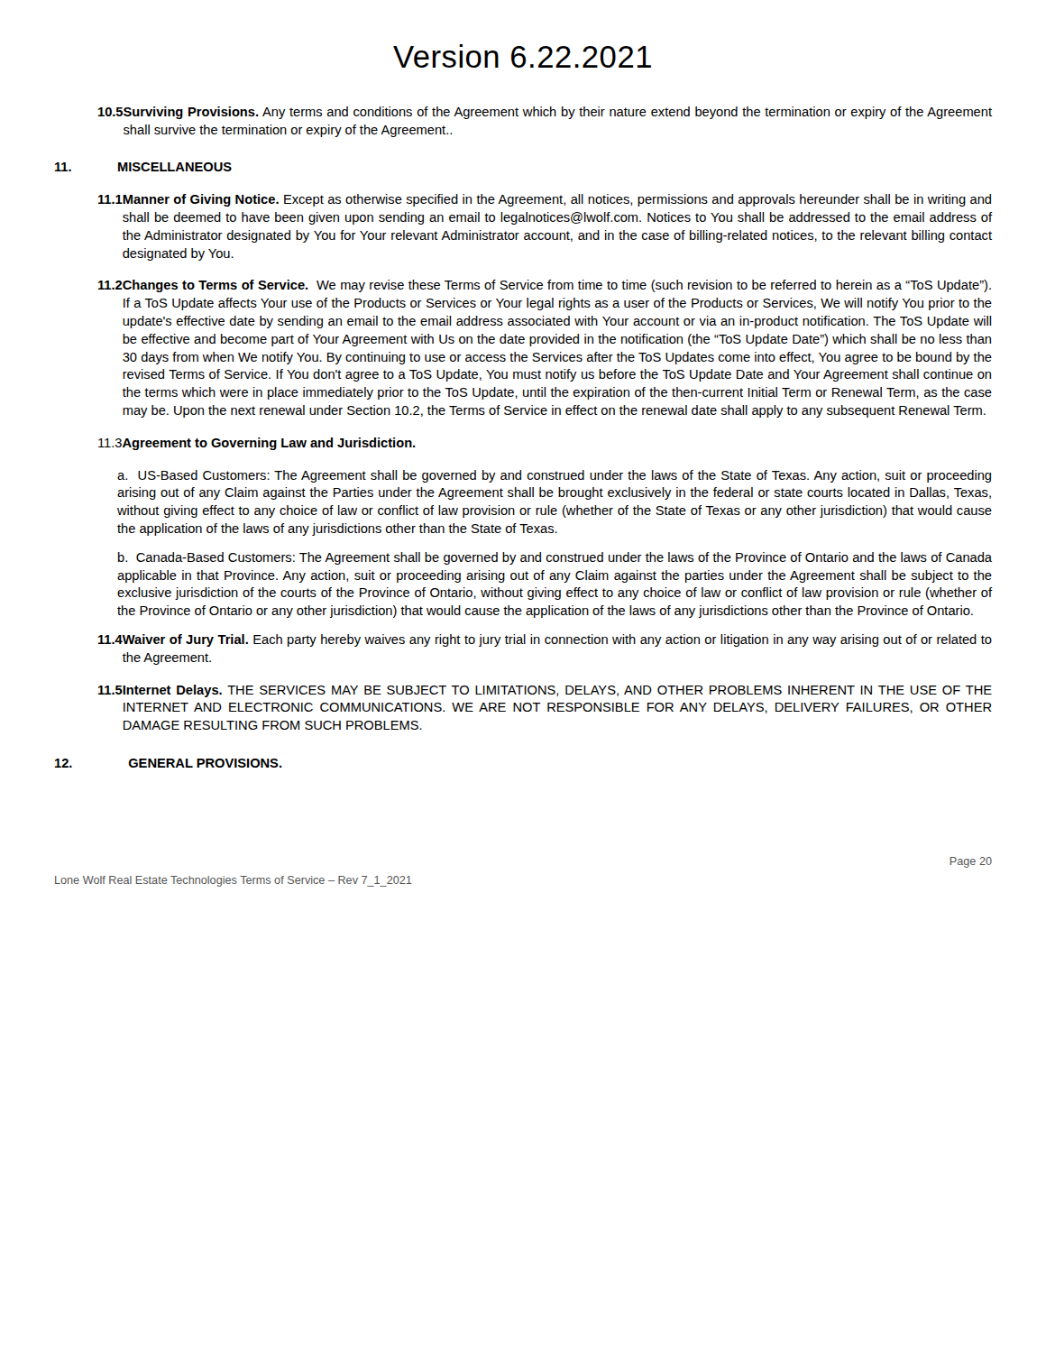Version 6.22.2021
10.5
Surviving Provisions. Any terms and conditions of the Agreement which by their nature extend beyond the termination or expiry of the Agreement shall survive the termination or expiry of the Agreement..
11.
MISCELLANEOUS
11.1
Manner of Giving Notice. Except as otherwise specified in the Agreement, all notices, permissions and approvals hereunder shall be in writing and shall be deemed to have been given upon sending an email to legalnotices@lwolf.com. Notices to You shall be addressed to the email address of the Administrator designated by You for Your relevant Administrator account, and in the case of billing-related notices, to the relevant billing contact designated by You.
11.2
Changes to Terms of Service. We may revise these Terms of Service from time to time (such revision to be referred to herein as a “ToS Update”). If a ToS Update affects Your use of the Products or Services or Your legal rights as a user of the Products or Services, We will notify You prior to the update's effective date by sending an email to the email address associated with Your account or via an in-product notification. The ToS Update will be effective and become part of Your Agreement with Us on the date provided in the notification (the “ToS Update Date”) which shall be no less than 30 days from when We notify You. By continuing to use or access the Services after the ToS Updates come into effect, You agree to be bound by the revised Terms of Service. If You don't agree to a ToS Update, You must notify us before the ToS Update Date and Your Agreement shall continue on the terms which were in place immediately prior to the ToS Update, until the expiration of the then-current Initial Term or Renewal Term, as the case may be. Upon the next renewal under Section 10.2, the Terms of Service in effect on the renewal date shall apply to any subsequent Renewal Term.
11.3
Agreement to Governing Law and Jurisdiction.
a. US-Based Customers: The Agreement shall be governed by and construed under the laws of the State of Texas. Any action, suit or proceeding arising out of any Claim against the Parties under the Agreement shall be brought exclusively in the federal or state courts located in Dallas, Texas, without giving effect to any choice of law or conflict of law provision or rule (whether of the State of Texas or any other jurisdiction) that would cause the application of the laws of any jurisdictions other than the State of Texas.
b. Canada-Based Customers: The Agreement shall be governed by and construed under the laws of the Province of Ontario and the laws of Canada applicable in that Province. Any action, suit or proceeding arising out of any Claim against the parties under the Agreement shall be subject to the exclusive jurisdiction of the courts of the Province of Ontario, without giving effect to any choice of law or conflict of law provision or rule (whether of the Province of Ontario or any other jurisdiction) that would cause the application of the laws of any jurisdictions other than the Province of Ontario.
11.4
Waiver of Jury Trial. Each party hereby waives any right to jury trial in connection with any action or litigation in any way arising out of or related to the Agreement.
11.5
Internet Delays. The Services may be subject to limitations, delays, and other problems inherent in the use of the internet and electronic communications. We are not responsible for any delays, delivery failures, or other damage resulting from such problems.
12.
GENERAL PROVISIONS.
Page 20
Lone Wolf Real Estate Technologies Terms of Service – Rev 7_1_2021